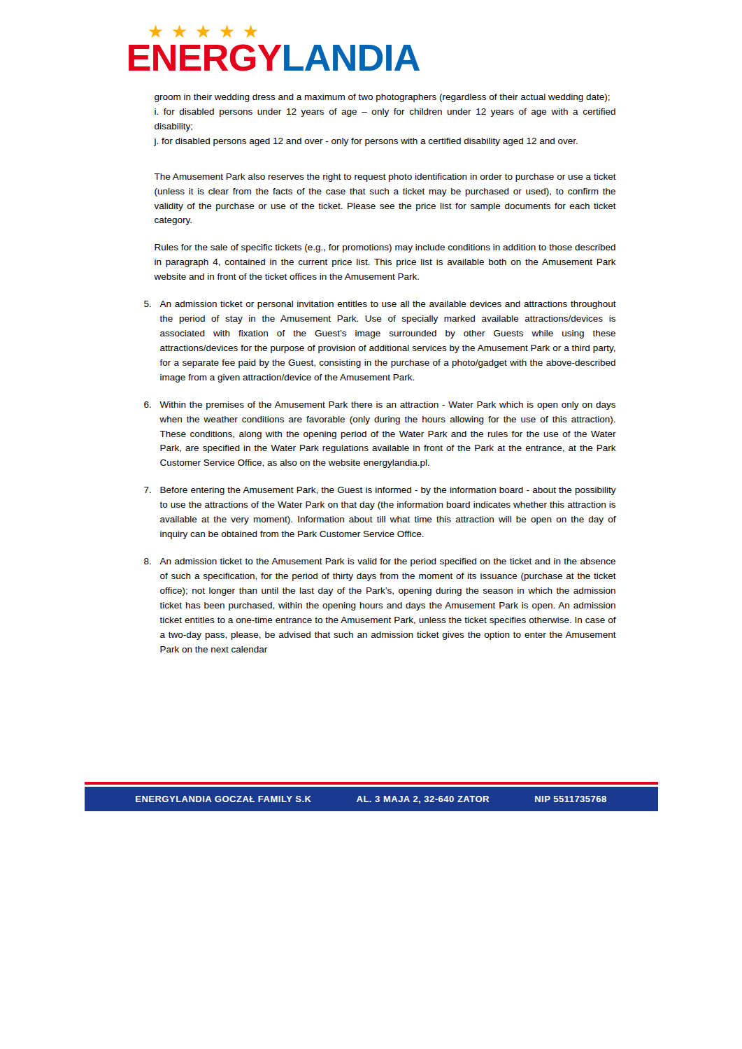★ ★ ★ ★ ★
ENERGY LANDIA
groom in their wedding dress and a maximum of two photographers (regardless of their actual wedding date);
i. for disabled persons under 12 years of age – only for children under 12 years of age with a certified disability;
j. for disabled persons aged 12 and over - only for persons with a certified disability aged 12 and over.
The Amusement Park also reserves the right to request photo identification in order to purchase or use a ticket (unless it is clear from the facts of the case that such a ticket may be purchased or used), to confirm the validity of the purchase or use of the ticket. Please see the price list for sample documents for each ticket category.
Rules for the sale of specific tickets (e.g., for promotions) may include conditions in addition to those described in paragraph 4, contained in the current price list. This price list is available both on the Amusement Park website and in front of the ticket offices in the Amusement Park.
An admission ticket or personal invitation entitles to use all the available devices and attractions throughout the period of stay in the Amusement Park. Use of specially marked available attractions/devices is associated with fixation of the Guest’s image surrounded by other Guests while using these attractions/devices for the purpose of provision of additional services by the Amusement Park or a third party, for a separate fee paid by the Guest, consisting in the purchase of a photo/gadget with the above-described image from a given attraction/device of the Amusement Park.
Within the premises of the Amusement Park there is an attraction - Water Park which is open only on days when the weather conditions are favorable (only during the hours allowing for the use of this attraction). These conditions, along with the opening period of the Water Park and the rules for the use of the Water Park, are specified in the Water Park regulations available in front of the Park at the entrance, at the Park Customer Service Office, as also on the website energylandia.pl.
Before entering the Amusement Park, the Guest is informed - by the information board - about the possibility to use the attractions of the Water Park on that day (the information board indicates whether this attraction is available at the very moment). Information about till what time this attraction will be open on the day of inquiry can be obtained from the Park Customer Service Office.
An admission ticket to the Amusement Park is valid for the period specified on the ticket and in the absence of such a specification, for the period of thirty days from the moment of its issuance (purchase at the ticket office); not longer than until the last day of the Park’s, opening during the season in which the admission ticket has been purchased, within the opening hours and days the Amusement Park is open. An admission ticket entitles to a one-time entrance to the Amusement Park, unless the ticket specifies otherwise. In case of a two-day pass, please, be advised that such an admission ticket gives the option to enter the Amusement Park on the next calendar
ENERGYLANDIA GOCZAŁ FAMILY S.K AL. 3 MAJA 2, 32-640 ZATOR NIP 5511735768